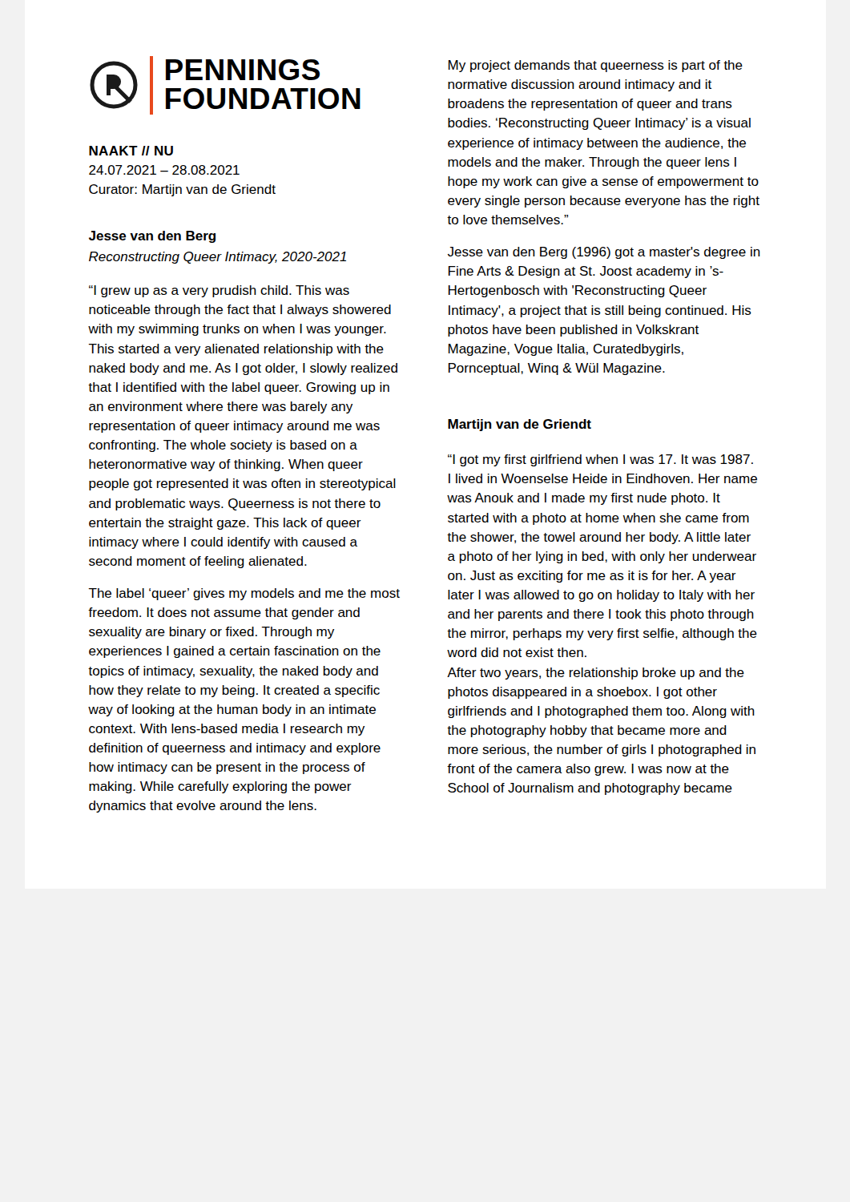PENNINGS
FOUNDATION
NAAKT // NU
24.07.2021 – 28.08.2021
Curator: Martijn van de Griendt
Jesse van den Berg
Reconstructing Queer Intimacy, 2020-2021
“I grew up as a very prudish child. This was noticeable through the fact that I always showered with my swimming trunks on when I was younger. This started a very alienated relationship with the naked body and me. As I got older, I slowly realized that I identified with the label queer. Growing up in an environment where there was barely any representation of queer intimacy around me was confronting. The whole society is based on a heteronormative way of thinking. When queer people got represented it was often in stereotypical and problematic ways. Queerness is not there to entertain the straight gaze. This lack of queer intimacy where I could identify with caused a second moment of feeling alienated.
The label ‘queer’ gives my models and me the most freedom. It does not assume that gender and sexuality are binary or fixed. Through my experiences I gained a certain fascination on the topics of intimacy, sexuality, the naked body and how they relate to my being. It created a specific way of looking at the human body in an intimate context. With lens-based media I research my definition of queerness and intimacy and explore how intimacy can be present in the process of making. While carefully exploring the power dynamics that evolve around the lens.
My project demands that queerness is part of the normative discussion around intimacy and it broadens the representation of queer and trans bodies. ‘Reconstructing Queer Intimacy’ is a visual experience of intimacy between the audience, the models and the maker. Through the queer lens I hope my work can give a sense of empowerment to every single person because everyone has the right to love themselves.”
Jesse van den Berg (1996) got a master's degree in Fine Arts & Design at St. Joost academy in ’s-Hertogenbosch with 'Reconstructing Queer Intimacy', a project that is still being continued. His photos have been published in Volkskrant Magazine, Vogue Italia, Curatedbygirls, Pornceptual, Winq & Wül Magazine.
Martijn van de Griendt
“I got my first girlfriend when I was 17. It was 1987. I lived in Woenselse Heide in Eindhoven. Her name was Anouk and I made my first nude photo. It started with a photo at home when she came from the shower, the towel around her body. A little later a photo of her lying in bed, with only her underwear on. Just as exciting for me as it is for her. A year later I was allowed to go on holiday to Italy with her and her parents and there I took this photo through the mirror, perhaps my very first selfie, although the word did not exist then.
After two years, the relationship broke up and the photos disappeared in a shoebox. I got other girlfriends and I photographed them too. Along with the photography hobby that became more and more serious, the number of girls I photographed in front of the camera also grew. I was now at the School of Journalism and photography became